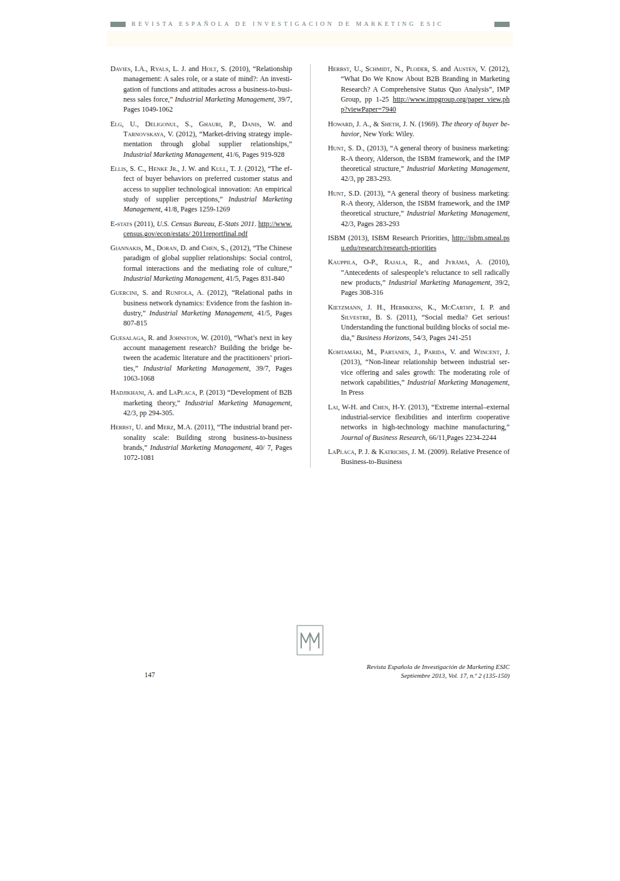Revista Española de Investigacion de Marketing ESIC
Davies, I.A., Ryals, L. J. and Holt, S. (2010), “Relationship management: A sales role, or a state of mind?: An investigation of functions and attitudes across a business-to-business sales force,” Industrial Marketing Management, 39/7, Pages 1049-1062
Elg, U., Deligonul, S., Ghauri, P., Danis, W. and Tarnovskaya, V. (2012), “Market-driving strategy implementation through global supplier relationships,” Industrial Marketing Management, 41/6, Pages 919-928
Ellis, S. C., Henke Jr., J. W. and Kull, T. J. (2012), “The effect of buyer behaviors on preferred customer status and access to supplier technological innovation: An empirical study of supplier perceptions,” Industrial Marketing Management, 41/8, Pages 1259-1269
E-stats (2011), U.S. Census Bureau, E-Stats 2011. http://www.census.gov/econ/estats/ 2011reportfinal.pdf
Giannakis, M., Doran, D. and Chen, S., (2012), “The Chinese paradigm of global supplier relationships: Social control, formal interactions and the mediating role of culture,” Industrial Marketing Management, 41/5, Pages 831-840
Guercini, S. and Runfola, A. (2012), “Relational paths in business network dynamics: Evidence from the fashion industry,” Industrial Marketing Management, 41/5, Pages 807-815
Guesalaga, R. and Johnston, W. (2010), “What’s next in key account management research? Building the bridge between the academic literature and the practitioners’ priorities,” Industrial Marketing Management, 39/7, Pages 1063-1068
Hadjikhani, A. and LaPlaca, P. (2013) “Development of B2B marketing theory,” Industrial Marketing Management, 42/3, pp 294-305.
Herbst, U. and Merz, M.A. (2011), “The industrial brand personality scale: Building strong business-to-business brands,” Industrial Marketing Management, 40/ 7, Pages 1072-1081
Herbst, U., Schmidt, N., Ploder, S. and Austen, V. (2012), “What Do We Know About B2B Branding in Marketing Research? A Comprehensive Status Quo Analysis”, IMP Group, pp 1-25 http://www.impgroup.org/paper_view.php?viewPaper=7940
Howard, J. A., & Sheth, J. N. (1969). The theory of buyer behavior, New York: Wiley.
Hunt, S. D., (2013), “A general theory of business marketing: R-A theory, Alderson, the ISBM framework, and the IMP theoretical structure,” Industrial Marketing Management, 42/3, pp 283-293.
Hunt, S.D. (2013), “A general theory of business marketing: R-A theory, Alderson, the ISBM framework, and the IMP theoretical structure,” Industrial Marketing Management, 42/3, Pages 283-293
ISBM (2013), ISBM Research Priorities, http://isbm.smeal.psu.edu/research/research-priorities
Kauppila, O-P., Rajala, R., and Jyrämä, A. (2010), ”Antecedents of salespeople’s reluctance to sell radically new products,” Industrial Marketing Management, 39/2, Pages 308-316
Kietzmann, J. H., Hermkens, K., McCarthy, I. P. and Silvestre, B. S. (2011), “Social media? Get serious! Understanding the functional building blocks of social media,” Business Horizons, 54/3, Pages 241-251
Kohtamäki, M., Partanen, J., Parida, V. and Wincent, J. (2013), “Non-linear relationship between industrial service offering and sales growth: The moderating role of network capabilities,” Industrial Marketing Management, In Press
Lai, W-H. and Chen, H-Y. (2013), “Extreme internal–external industrial-service flexibilities and interfirm cooperative networks in high-technology machine manufacturing,” Journal of Business Research, 66/11,Pages 2234-2244
LaPlaca, P. J. & Katrichis, J. M. (2009). Relative Presence of Business-to-Business
147
Revista Española de Investigación de Marketing ESIC
Septiembre 2013, Vol. 17, n.º 2 (135-150)